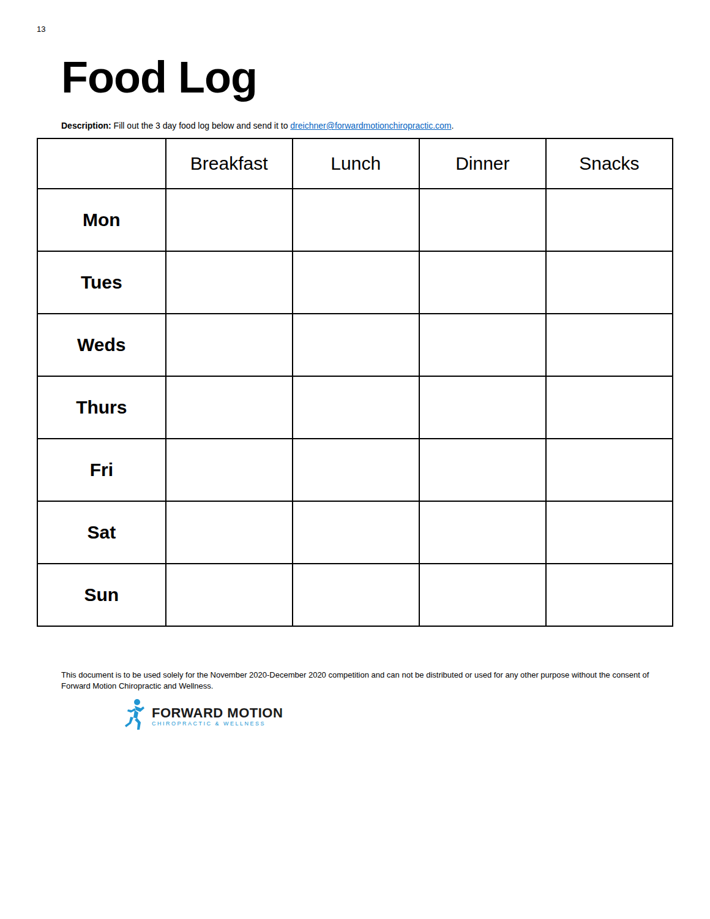13
Food Log
Description: Fill out the 3 day food log below and send it to dreichner@forwardmotionchiropractic.com.
| | Breakfast | Lunch | Dinner | Snacks |
| --- | --- | --- | --- | --- |
| Mon | | | | |
| Tues | | | | |
| Weds | | | | |
| Thurs | | | | |
| Fri | | | | |
| Sat | | | | |
| Sun | | | | |
This document is to be used solely for the November 2020-December 2020 competition and can not be distributed or used for any other purpose without the consent of Forward Motion Chiropractic and Wellness.
FORWARD MOTION
CHIROPRACTIC & WELLNESS